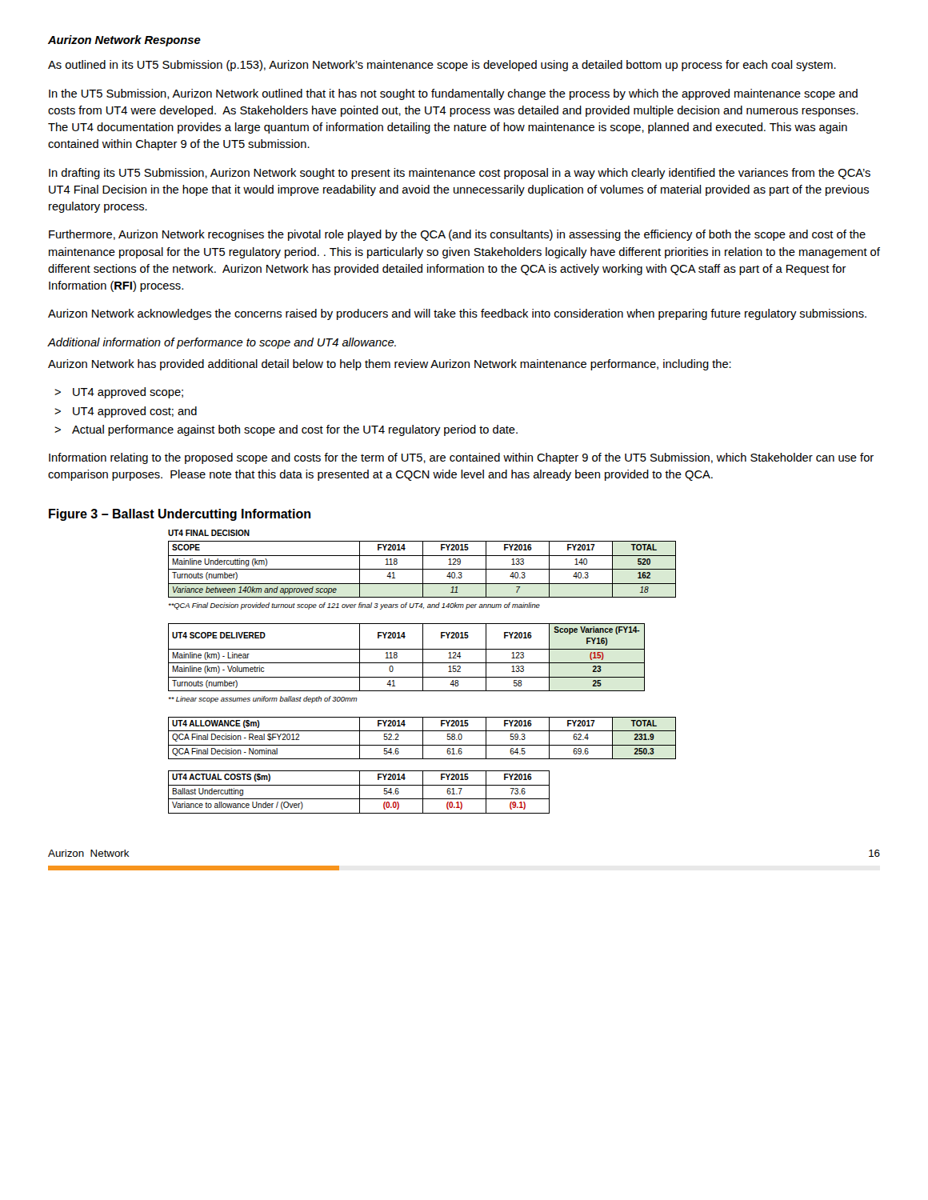Aurizon Network Response
As outlined in its UT5 Submission (p.153), Aurizon Network’s maintenance scope is developed using a detailed bottom up process for each coal system.
In the UT5 Submission, Aurizon Network outlined that it has not sought to fundamentally change the process by which the approved maintenance scope and costs from UT4 were developed. As Stakeholders have pointed out, the UT4 process was detailed and provided multiple decision and numerous responses. The UT4 documentation provides a large quantum of information detailing the nature of how maintenance is scope, planned and executed. This was again contained within Chapter 9 of the UT5 submission.
In drafting its UT5 Submission, Aurizon Network sought to present its maintenance cost proposal in a way which clearly identified the variances from the QCA’s UT4 Final Decision in the hope that it would improve readability and avoid the unnecessarily duplication of volumes of material provided as part of the previous regulatory process.
Furthermore, Aurizon Network recognises the pivotal role played by the QCA (and its consultants) in assessing the efficiency of both the scope and cost of the maintenance proposal for the UT5 regulatory period. . This is particularly so given Stakeholders logically have different priorities in relation to the management of different sections of the network. Aurizon Network has provided detailed information to the QCA is actively working with QCA staff as part of a Request for Information (RFI) process.
Aurizon Network acknowledges the concerns raised by producers and will take this feedback into consideration when preparing future regulatory submissions.
Additional information of performance to scope and UT4 allowance.
Aurizon Network has provided additional detail below to help them review Aurizon Network maintenance performance, including the:
UT4 approved scope;
UT4 approved cost; and
Actual performance against both scope and cost for the UT4 regulatory period to date.
Information relating to the proposed scope and costs for the term of UT5, are contained within Chapter 9 of the UT5 Submission, which Stakeholder can use for comparison purposes. Please note that this data is presented at a CQCN wide level and has already been provided to the QCA.
Figure 3 – Ballast Undercutting Information
UT4 FINAL DECISION
| SCOPE | FY2014 | FY2015 | FY2016 | FY2017 | TOTAL |
| --- | --- | --- | --- | --- | --- |
| Mainline Undercutting (km) | 118 | 129 | 133 | 140 | 520 |
| Turnouts (number) | 41 | 40.3 | 40.3 | 40.3 | 162 |
| Variance between 140km and approved scope | | 11 | 7 | | 18 |
**QCA Final Decision provided turnout scope of 121 over final 3 years of UT4, and 140km per annum of mainline
| UT4 SCOPE DELIVERED | FY2014 | FY2015 | FY2016 | Scope Variance (FY14-FY16) |
| --- | --- | --- | --- | --- |
| Mainline (km) - Linear | 118 | 124 | 123 | (15) |
| Mainline (km) - Volumetric | 0 | 152 | 133 | 23 |
| Turnouts (number) | 41 | 48 | 58 | 25 |
** Linear scope assumes uniform ballast depth of 300mm
| UT4 ALLOWANCE ($m) | FY2014 | FY2015 | FY2016 | FY2017 | TOTAL |
| --- | --- | --- | --- | --- | --- |
| QCA Final Decision - Real $FY2012 | 52.2 | 58.0 | 59.3 | 62.4 | 231.9 |
| QCA Final Decision - Nominal | 54.6 | 61.6 | 64.5 | 69.6 | 250.3 |
| UT4 ACTUAL COSTS ($m) | FY2014 | FY2015 | FY2016 |
| --- | --- | --- | --- |
| Ballast Undercutting | 54.6 | 61.7 | 73.6 |
| Variance to allowance Under / (Over) | (0.0) | (0.1) | (9.1) |
Aurizon Network
16